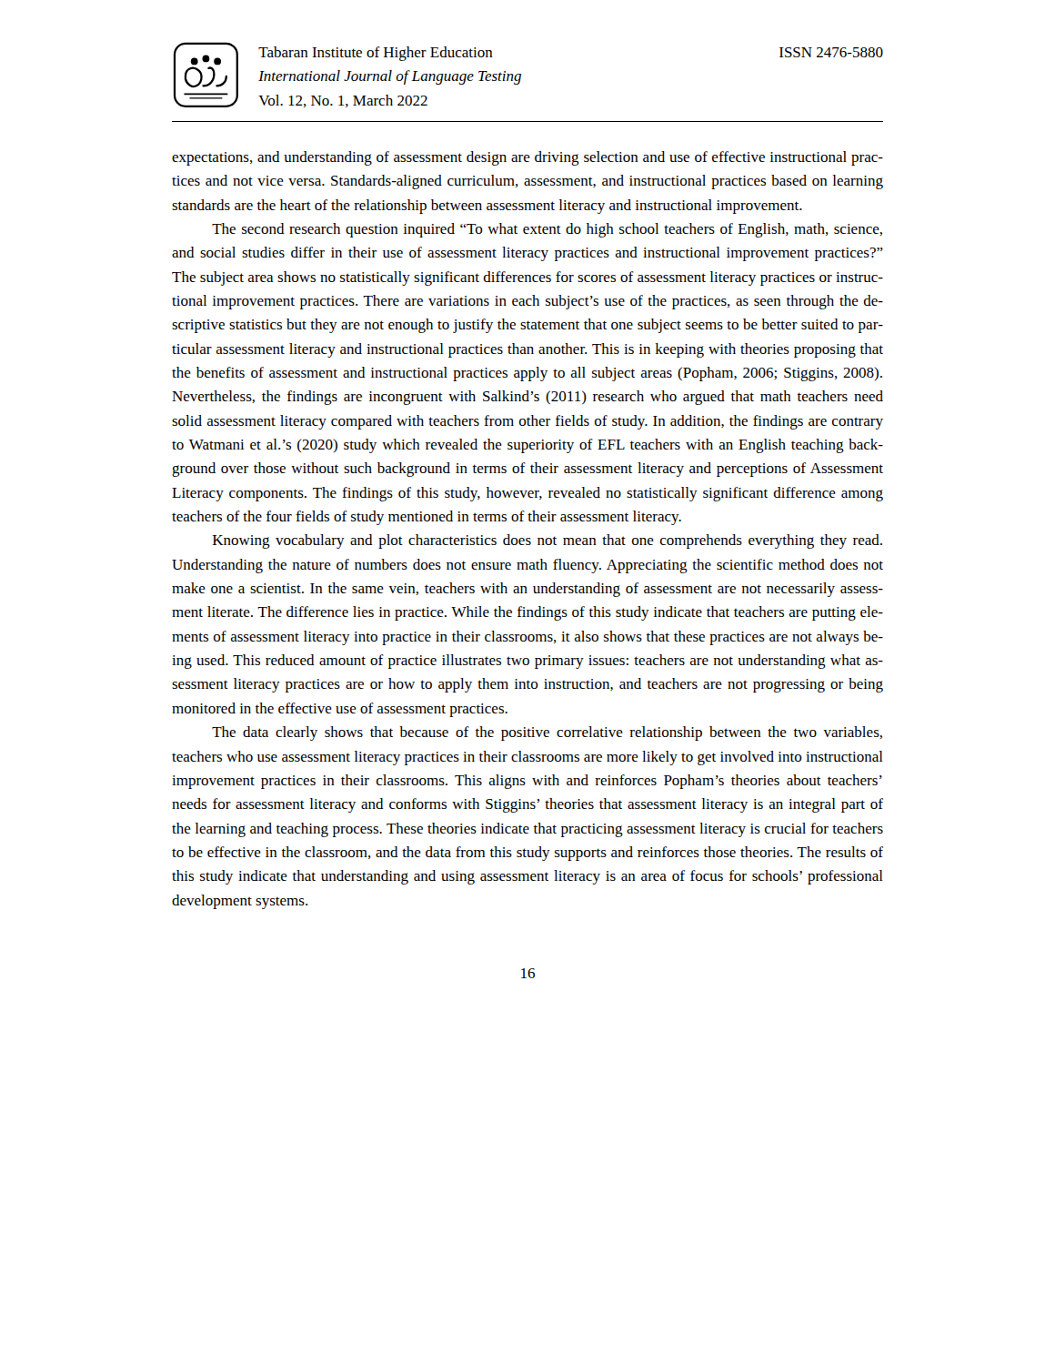Tabaran Institute of Higher Education International Journal of Language Testing Vol. 12, No. 1, March 2022
ISSN 2476-5880
expectations, and understanding of assessment design are driving selection and use of effective instructional practices and not vice versa. Standards-aligned curriculum, assessment, and instructional practices based on learning standards are the heart of the relationship between assessment literacy and instructional improvement.
The second research question inquired “To what extent do high school teachers of English, math, science, and social studies differ in their use of assessment literacy practices and instructional improvement practices?” The subject area shows no statistically significant differences for scores of assessment literacy practices or instructional improvement practices. There are variations in each subject’s use of the practices, as seen through the descriptive statistics but they are not enough to justify the statement that one subject seems to be better suited to particular assessment literacy and instructional practices than another. This is in keeping with theories proposing that the benefits of assessment and instructional practices apply to all subject areas (Popham, 2006; Stiggins, 2008). Nevertheless, the findings are incongruent with Salkind’s (2011) research who argued that math teachers need solid assessment literacy compared with teachers from other fields of study. In addition, the findings are contrary to Watmani et al.’s (2020) study which revealed the superiority of EFL teachers with an English teaching background over those without such background in terms of their assessment literacy and perceptions of Assessment Literacy components. The findings of this study, however, revealed no statistically significant difference among teachers of the four fields of study mentioned in terms of their assessment literacy.
Knowing vocabulary and plot characteristics does not mean that one comprehends everything they read. Understanding the nature of numbers does not ensure math fluency. Appreciating the scientific method does not make one a scientist. In the same vein, teachers with an understanding of assessment are not necessarily assessment literate. The difference lies in practice. While the findings of this study indicate that teachers are putting elements of assessment literacy into practice in their classrooms, it also shows that these practices are not always being used. This reduced amount of practice illustrates two primary issues: teachers are not understanding what assessment literacy practices are or how to apply them into instruction, and teachers are not progressing or being monitored in the effective use of assessment practices.
The data clearly shows that because of the positive correlative relationship between the two variables, teachers who use assessment literacy practices in their classrooms are more likely to get involved into instructional improvement practices in their classrooms. This aligns with and reinforces Popham’s theories about teachers’ needs for assessment literacy and conforms with Stiggins’ theories that assessment literacy is an integral part of the learning and teaching process. These theories indicate that practicing assessment literacy is crucial for teachers to be effective in the classroom, and the data from this study supports and reinforces those theories. The results of this study indicate that understanding and using assessment literacy is an area of focus for schools’ professional development systems.
16